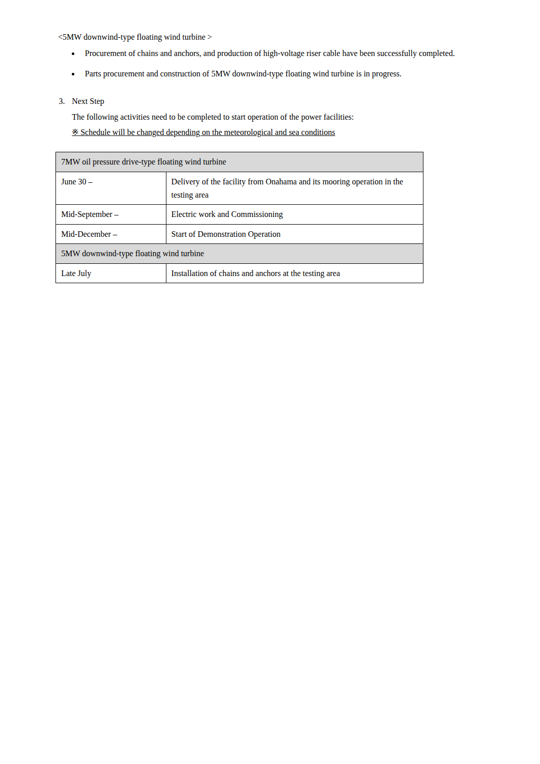<5MW downwind-type floating wind turbine >
Procurement of chains and anchors, and production of high-voltage riser cable have been successfully completed.
Parts procurement and construction of 5MW downwind-type floating wind turbine is in progress.
Next Step
The following activities need to be completed to start operation of the power facilities:
※ Schedule will be changed depending on the meteorological and sea conditions
| 7MW oil pressure drive-type floating wind turbine |
| June 30 – | Delivery of the facility from Onahama and its mooring operation in the testing area |
| Mid-September – | Electric work and Commissioning |
| Mid-December – | Start of Demonstration Operation |
| 5MW downwind-type floating wind turbine |
| Late July | Installation of chains and anchors at the testing area |